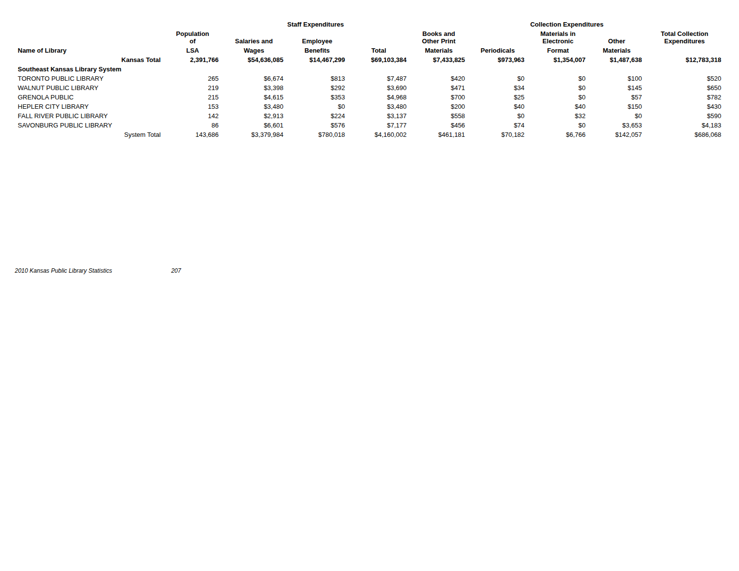| | | Staff Expenditures | Collection Expenditures |
| --- | --- | --- | --- |
| | Population of | Salaries and | Employee | | Books and Other Print | | Materials in Electronic | Other | Total Collection Expenditures |
| Name of Library | LSA | Wages | Benefits | Total | Materials | Periodicals | Format | Materials | |
| Kansas Total | 2,391,766 | $54,636,085 | $14,467,299 | $69,103,384 | $7,433,825 | $973,963 | $1,354,007 | $1,487,638 | $12,783,318 |
| Southeast Kansas Library System |
| TORONTO PUBLIC LIBRARY | 265 | $6,674 | $813 | $7,487 | $420 | $0 | $0 | $100 | $520 |
| WALNUT PUBLIC LIBRARY | 219 | $3,398 | $292 | $3,690 | $471 | $34 | $0 | $145 | $650 |
| GRENOLA PUBLIC | 215 | $4,615 | $353 | $4,968 | $700 | $25 | $0 | $57 | $782 |
| HEPLER CITY LIBRARY | 153 | $3,480 | $0 | $3,480 | $200 | $40 | $40 | $150 | $430 |
| FALL RIVER PUBLIC LIBRARY | 142 | $2,913 | $224 | $3,137 | $558 | $0 | $32 | $0 | $590 |
| SAVONBURG PUBLIC LIBRARY | 86 | $6,601 | $576 | $7,177 | $456 | $74 | $0 | $3,653 | $4,183 |
| System Total | 143,686 | $3,379,984 | $780,018 | $4,160,002 | $461,181 | $70,182 | $6,766 | $142,057 | $686,068 |
2010 Kansas Public Library Statistics 207